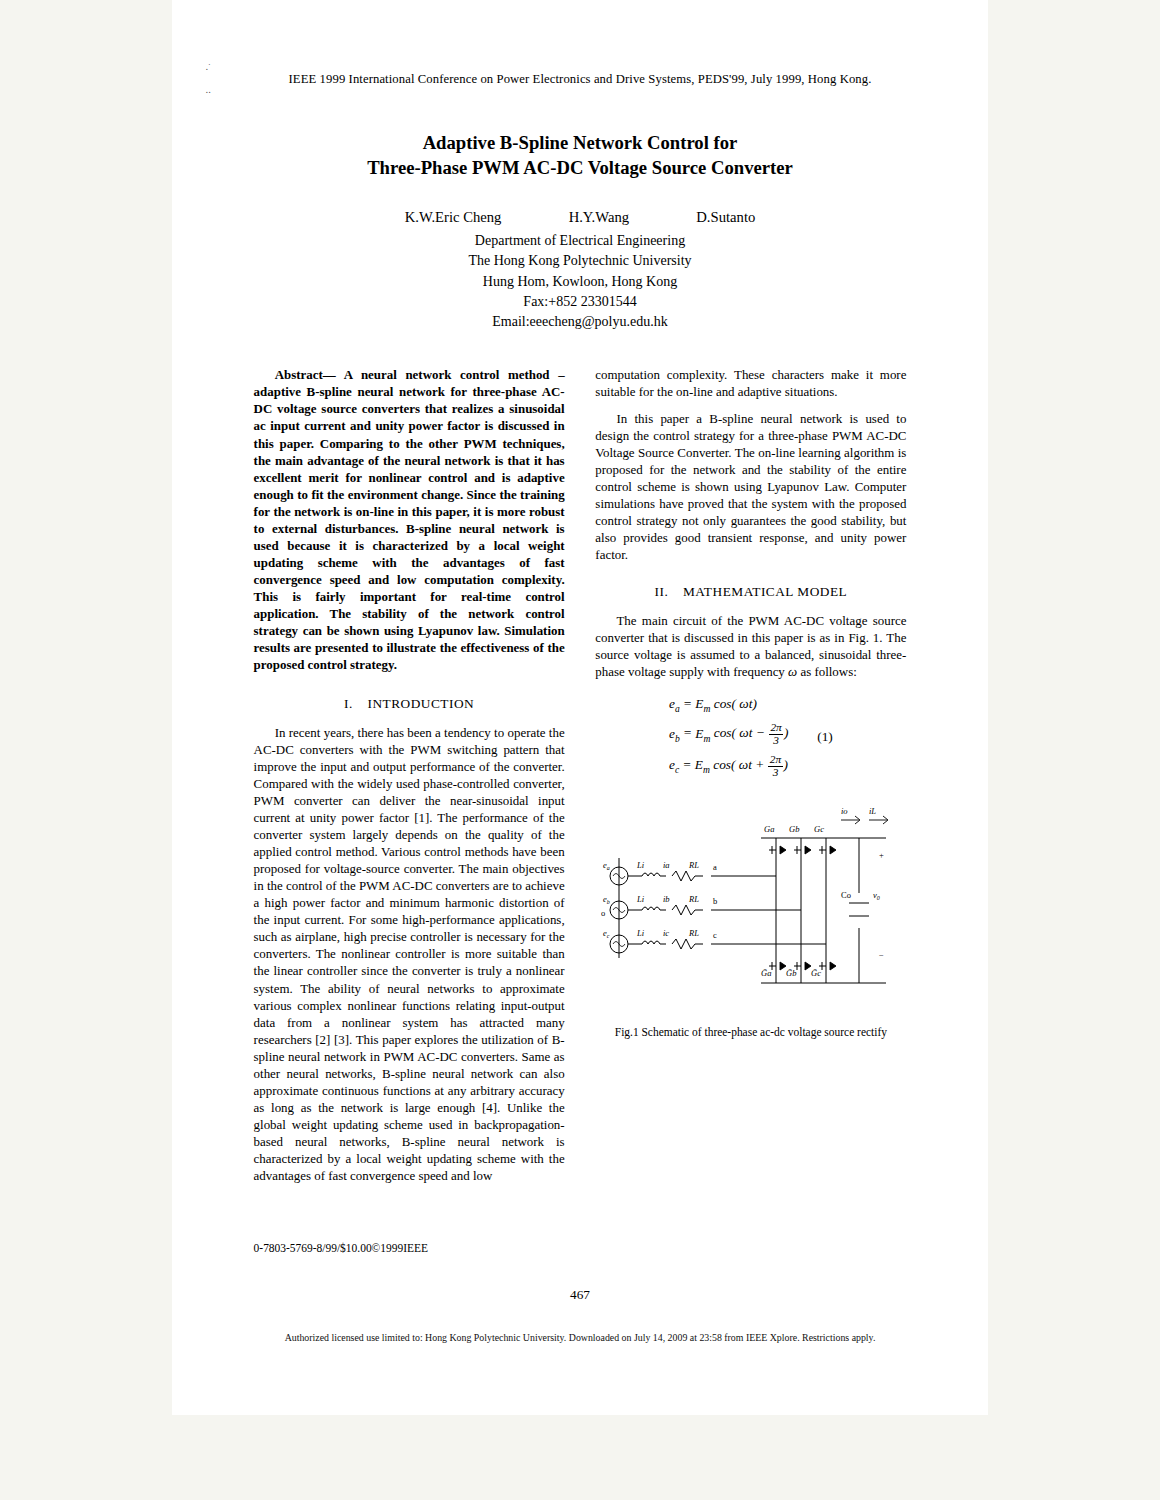..
..
IEEE 1999 International Conference on Power Electronics and Drive Systems, PEDS'99, July 1999, Hong Kong.
Adaptive B-Spline Network Control for
Three-Phase PWM AC-DC Voltage Source Converter
K.W.Eric Cheng H.Y.Wang D.Sutanto
Department of Electrical Engineering
The Hong Kong Polytechnic University
Hung Hom, Kowloon, Hong Kong
Fax:+852 23301544
Email:eeecheng@polyu.edu.hk
Abstract— A neural network control method – adaptive B-spline neural network for three-phase AC-DC voltage source converters that realizes a sinusoidal ac input current and unity power factor is discussed in this paper. Comparing to the other PWM techniques, the main advantage of the neural network is that it has excellent merit for nonlinear control and is adaptive enough to fit the environment change. Since the training for the network is on-line in this paper, it is more robust to external disturbances. B-spline neural network is used because it is characterized by a local weight updating scheme with the advantages of fast convergence speed and low computation complexity. This is fairly important for real-time control application. The stability of the network control strategy can be shown using Lyapunov law. Simulation results are presented to illustrate the effectiveness of the proposed control strategy.
I. INTRODUCTION
In recent years, there has been a tendency to operate the AC-DC converters with the PWM switching pattern that improve the input and output performance of the converter. Compared with the widely used phase-controlled converter, PWM converter can deliver the near-sinusoidal input current at unity power factor [1]. The performance of the converter system largely depends on the quality of the applied control method. Various control methods have been proposed for voltage-source converter. The main objectives in the control of the PWM AC-DC converters are to achieve a high power factor and minimum harmonic distortion of the input current. For some high-performance applications, such as airplane, high precise controller is necessary for the converters. The nonlinear controller is more suitable than the linear controller since the converter is truly a nonlinear system. The ability of neural networks to approximate various complex nonlinear functions relating input-output data from a nonlinear system has attracted many researchers [2] [3]. This paper explores the utilization of B-spline neural network in PWM AC-DC converters. Same as other neural networks, B-spline neural network can also approximate continuous functions at any arbitrary accuracy as long as the network is large enough [4]. Unlike the global weight updating scheme used in backpropagation-based neural networks, B-spline neural network is characterized by a local weight updating scheme with the advantages of fast convergence speed and low
computation complexity. These characters make it more suitable for the on-line and adaptive situations.
In this paper a B-spline neural network is used to design the control strategy for a three-phase PWM AC-DC Voltage Source Converter. The on-line learning algorithm is proposed for the network and the stability of the entire control scheme is shown using Lyapunov Law. Computer simulations have proved that the system with the proposed control strategy not only guarantees the good stability, but also provides good transient response, and unity power factor.
II. MATHEMATICAL MODEL
The main circuit of the PWM AC-DC voltage source converter that is discussed in this paper is as in Fig. 1. The source voltage is assumed to a balanced, sinusoidal three-phase voltage supply with frequency ω as follows:
ea = Em cos( ωt)
eb = Em cos( ωt − 2π 3)
ec = Em cos( ωt + 2π 3)
(1)
ea eb ec o Li Li Li ia ib ic RL RL RL a b c Ga Gb Gc Ḡa Ḡb Ḡc io iL Co v0 + −
Fig.1 Schematic of three-phase ac-dc voltage source rectify
0-7803-5769-8/99/$10.00©1999IEEE
467
Authorized licensed use limited to: Hong Kong Polytechnic University. Downloaded on July 14, 2009 at 23:58 from IEEE Xplore. Restrictions apply.